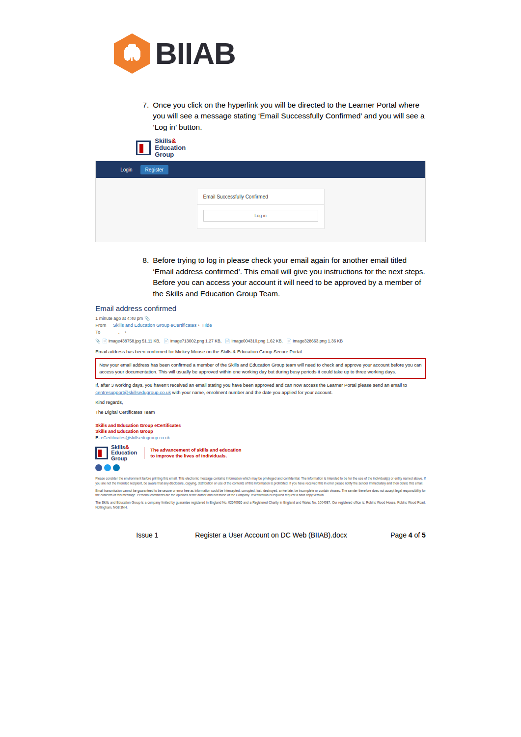BIIAB
7. Once you click on the hyperlink you will be directed to the Learner Portal where you will see a message stating ‘Email Successfully Confirmed’ and you will see a ‘Log in’ button.
Skills&
Education
Group
Login
Register
Email Successfully Confirmed
Log in
8. Before trying to log in please check your email again for another email titled ‘Email address confirmed’. This email will give you instructions for the next steps. Before you can access your account it will need to be approved by a member of the Skills and Education Group Team.
Email address confirmed
1 minute ago at 4:48 pm 📎
From Skills and Education Group eCertificates › Hide
To . ›
📎 📄 image438758.jpg 51.11 KB, 📄 image713002.png 1.27 KB, 📄 image004310.png 1.62 KB, 📄 image328663.png 1.36 KB
Email address has been confirmed for Mickey Mouse on the Skills & Education Group Secure Portal.
Now your email address has been confirmed a member of the Skills and Education Group team will need to check and approve your account before you can access your documentation. This will usually be approved within one working day but during busy periods it could take up to three working days.
If, after 3 working days, you haven’t received an email stating you have been approved and can now access the Learner Portal please send an email to centresupport@skillsedugroup.co.uk with your name, enrolment number and the date you applied for your account.
Kind regards,
The Digital Certificates Team
Skills and Education Group eCertificates
Skills and Education Group
E. eCertificates@skillsedugroup.co.uk
Skills&
Education
Group
The advancement of skills and education
to improve the lives of individuals.
Please consider the environment before printing this email. This electronic message contains information which may be privileged and confidential. The information is intended to be for the use of the individual(s) or entity named above. If you are not the intended recipient, be aware that any disclosure, copying, distribution or use of the contents of this information is prohibited. If you have received this in error please notify the sender immediately and then delete this email.
Email transmission cannot be guaranteed to be secure or error free as information could be intercepted, corrupted, lost, destroyed, arrive late, be incomplete or contain viruses. The sender therefore does not accept legal responsibility for the contents of this message. Personal comments are the opinions of the author and not those of the Company. If verification is required request a hard copy version.
The Skills and Education Group is a company limited by guarantee registered in England No. 02640936 and a Registered Charity in England and Wales No. 1004087. Our registered office is: Robins Wood House, Robins Wood Road, Nottingham, NG8 3NH.
Issue 1
Register a User Account on DC Web (BIIAB).docx
Page 4 of 5